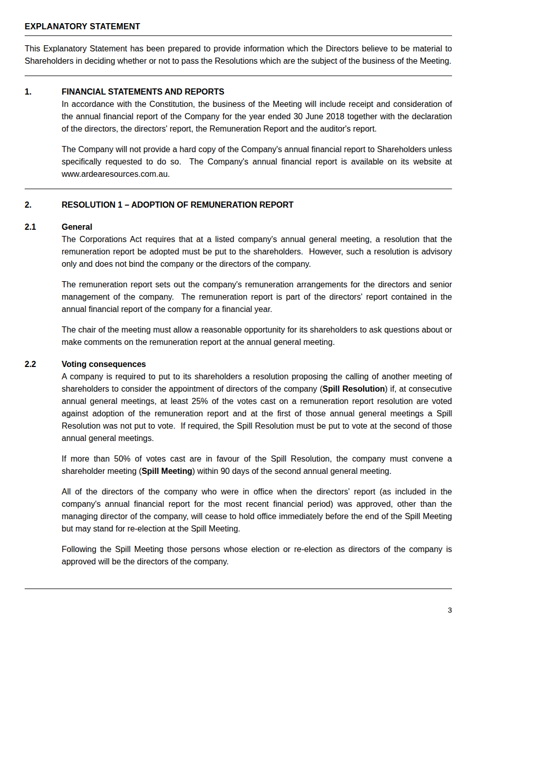EXPLANATORY STATEMENT
This Explanatory Statement has been prepared to provide information which the Directors believe to be material to Shareholders in deciding whether or not to pass the Resolutions which are the subject of the business of the Meeting.
1.
FINANCIAL STATEMENTS AND REPORTS
In accordance with the Constitution, the business of the Meeting will include receipt and consideration of the annual financial report of the Company for the year ended 30 June 2018 together with the declaration of the directors, the directors' report, the Remuneration Report and the auditor's report.
The Company will not provide a hard copy of the Company's annual financial report to Shareholders unless specifically requested to do so. The Company's annual financial report is available on its website at www.ardearesources.com.au.
2.
RESOLUTION 1 – ADOPTION OF REMUNERATION REPORT
2.1
General
The Corporations Act requires that at a listed company's annual general meeting, a resolution that the remuneration report be adopted must be put to the shareholders. However, such a resolution is advisory only and does not bind the company or the directors of the company.
The remuneration report sets out the company's remuneration arrangements for the directors and senior management of the company. The remuneration report is part of the directors' report contained in the annual financial report of the company for a financial year.
The chair of the meeting must allow a reasonable opportunity for its shareholders to ask questions about or make comments on the remuneration report at the annual general meeting.
2.2
Voting consequences
A company is required to put to its shareholders a resolution proposing the calling of another meeting of shareholders to consider the appointment of directors of the company (Spill Resolution) if, at consecutive annual general meetings, at least 25% of the votes cast on a remuneration report resolution are voted against adoption of the remuneration report and at the first of those annual general meetings a Spill Resolution was not put to vote. If required, the Spill Resolution must be put to vote at the second of those annual general meetings.
If more than 50% of votes cast are in favour of the Spill Resolution, the company must convene a shareholder meeting (Spill Meeting) within 90 days of the second annual general meeting.
All of the directors of the company who were in office when the directors' report (as included in the company's annual financial report for the most recent financial period) was approved, other than the managing director of the company, will cease to hold office immediately before the end of the Spill Meeting but may stand for re-election at the Spill Meeting.
Following the Spill Meeting those persons whose election or re-election as directors of the company is approved will be the directors of the company.
3